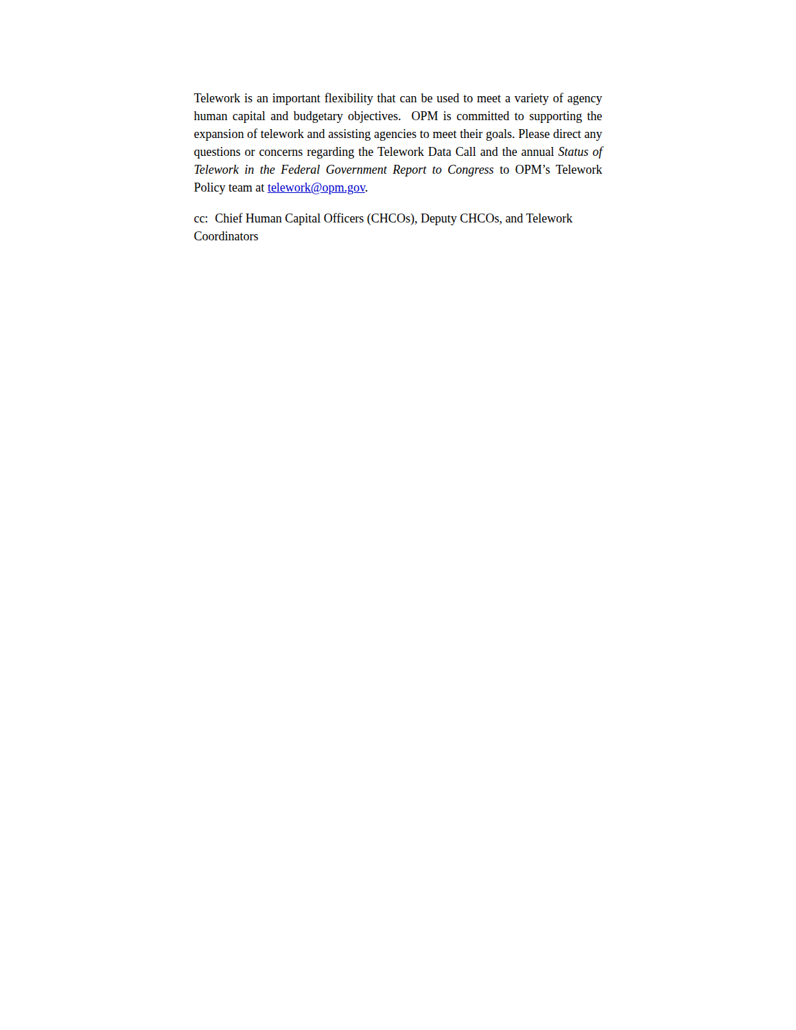Telework is an important flexibility that can be used to meet a variety of agency human capital and budgetary objectives. OPM is committed to supporting the expansion of telework and assisting agencies to meet their goals. Please direct any questions or concerns regarding the Telework Data Call and the annual Status of Telework in the Federal Government Report to Congress to OPM’s Telework Policy team at telework@opm.gov.
cc: Chief Human Capital Officers (CHCOs), Deputy CHCOs, and Telework Coordinators